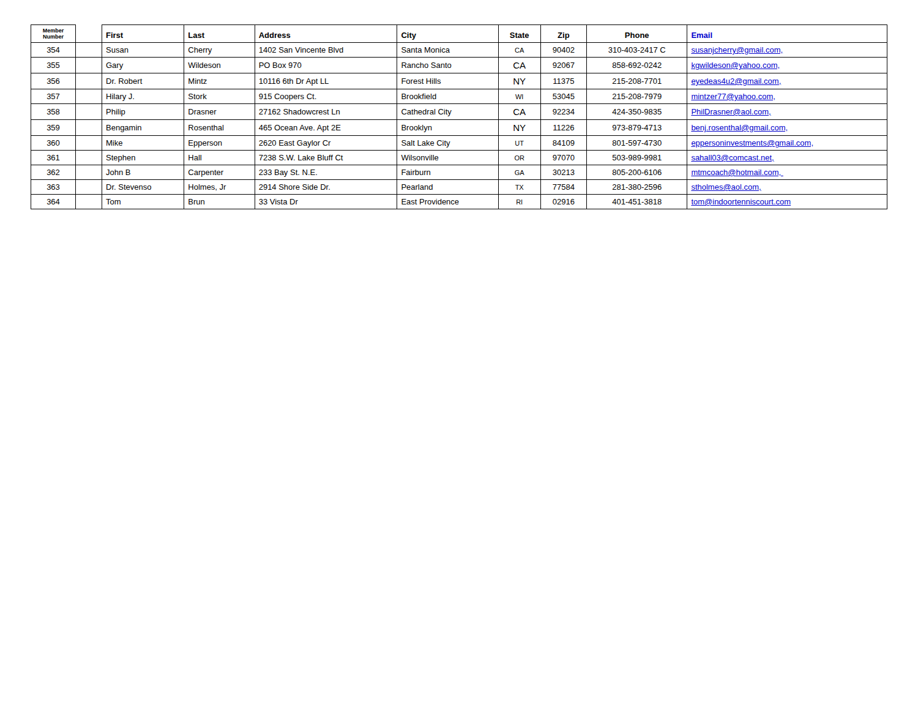| Member Number | | First | Last | Address | City | State | Zip | Phone | Email |
| --- | --- | --- | --- | --- | --- | --- | --- | --- | --- |
| 354 | | Susan | Cherry | 1402 San Vincente Blvd | Santa Monica | CA | 90402 | 310-403-2417 C | susanjcherry@gmail.com, |
| 355 | | Gary | Wildeson | PO Box 970 | Rancho Santo | CA | 92067 | 858-692-0242 | kgwildeson@yahoo.com, |
| 356 | | Dr. Robert | Mintz | 10116 6th Dr Apt LL | Forest Hills | NY | 11375 | 215-208-7701 | eyedeas4u2@gmail.com, |
| 357 | | Hilary J. | Stork | 915 Coopers Ct. | Brookfield | WI | 53045 | 215-208-7979 | mintzer77@yahoo.com, |
| 358 | | Philip | Drasner | 27162 Shadowcrest Ln | Cathedral City | CA | 92234 | 424-350-9835 | PhilDrasner@aol.com, |
| 359 | | Bengamin | Rosenthal | 465 Ocean Ave. Apt 2E | Brooklyn | NY | 11226 | 973-879-4713 | benj.rosenthal@gmail.com, |
| 360 | | Mike | Epperson | 2620 East Gaylor Cr | Salt Lake City | UT | 84109 | 801-597-4730 | eppersoninvestments@gmail.com, |
| 361 | | Stephen | Hall | 7238 S.W. Lake Bluff Ct | Wilsonville | OR | 97070 | 503-989-9981 | sahall03@comcast.net, |
| 362 | | John B | Carpenter | 233 Bay St. N.E. | Fairburn | GA | 30213 | 805-200-6106 | mtmcoach@hotmail.com, |
| 363 | | Dr. Stevenso | Holmes, Jr | 2914 Shore Side Dr. | Pearland | TX | 77584 | 281-380-2596 | stholmes@aol.com, |
| 364 | | Tom | Brun | 33 Vista Dr | East Providence | RI | 02916 | 401-451-3818 | tom@indoortenniscourt.com |